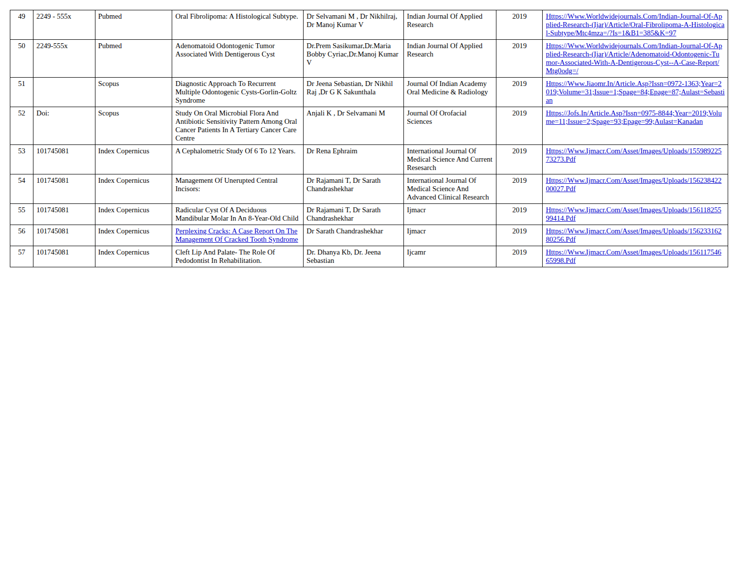| 49 | 2249 - 555x | Pubmed | Oral Fibrolipoma: A Histological Subtype. | Dr Selvamani M , Dr Nikhilraj, Dr Manoj Kumar V | Indian Journal Of Applied Research | 2019 | Https://Www.Worldwidejournals.Com/Indian-Journal-Of-Applied-Research-(Ijar)/Article/Oral-Fibrolipoma-A-Histological-Subtype/Mtc4mza=/?Is=1&B1=385&K=97 |
| 50 | 2249-555x | Pubmed | Adenomatoid Odontogenic Tumor Associated With Dentigerous Cyst | Dr.Prem Sasikumar,Dr.Maria Bobby Cyriac,Dr.Manoj Kumar V | Indian Journal Of Applied Research | 2019 | Https://Www.Worldwidejournals.Com/Indian-Journal-Of-Applied-Research-(Ijar)/Article/Adenomatoid-Odontogenic-Tumor-Associated-With-A-Dentigerous-Cyst--A-Case-Report/Mtg0odg=/ |
| 51 | | Scopus | Diagnostic Approach To Recurrent Multiple Odontogenic Cysts-Gorlin-Goltz Syndrome | Dr Jeena Sebastian, Dr Nikhil Raj ,Dr G K Sakunthala | Journal Of Indian Academy Oral Medicine & Radiology | 2019 | Https://Www.Jiaomr.In/Article.Asp?Issn=0972-1363;Year=2019;Volume=31;Issue=1;Spage=84;Epage=87;Aulast=Sebastian |
| 52 | Doi: | Scopus | Study On Oral Microbial Flora And Antibiotic Sensitivity Pattern Among Oral Cancer Patients In A Tertiary Cancer Care Centre | Anjali K , Dr Selvamani M | Journal Of Orofacial Sciences | 2019 | Https://Jofs.In/Article.Asp?Issn=0975-8844;Year=2019;Volume=11;Issue=2;Spage=93;Epage=99;Aulast=Kanadan |
| 53 | 101745081 | Index Copernicus | A Cephalometric Study Of 6 To 12 Years. | Dr Rena Ephraim | International Journal Of Medical Science And Current Resesarch | 2019 | Https://Www.Ijmacr.Com/Asset/Images/Uploads/15598922573273.Pdf |
| 54 | 101745081 | Index Copernicus | Management Of Unerupted Central Incisors: | Dr Rajamani T, Dr Sarath Chandrashekhar | International Journal Of Medical Science And Advanced Clinical Research | 2019 | Https://Www.Ijmacr.Com/Asset/Images/Uploads/15623842200027.Pdf |
| 55 | 101745081 | Index Copernicus | Radicular Cyst Of A Deciduous Mandibular Molar In An 8-Year-Old Child | Dr Rajamani T, Dr Sarath Chandrashekhar | Ijmacr | 2019 | Https://Www.Ijmacr.Com/Asset/Images/Uploads/15611825599414.Pdf |
| 56 | 101745081 | Index Copernicus | Perplexing Cracks: A Case Report On The Management Of Cracked Tooth Syndrome | Dr Sarath Chandrashekhar | Ijmacr | 2019 | Https://Www.Ijmacr.Com/Asset/Images/Uploads/15623316280256.Pdf |
| 57 | 101745081 | Index Copernicus | Cleft Lip And Palate- The Role Of Pedodontist In Rehabilitation. | Dr. Dhanya Kb, Dr. Jeena Sebastian | Ijcamr | 2019 | Https://Www.Ijmacr.Com/Asset/Images/Uploads/15611754665998.Pdf |